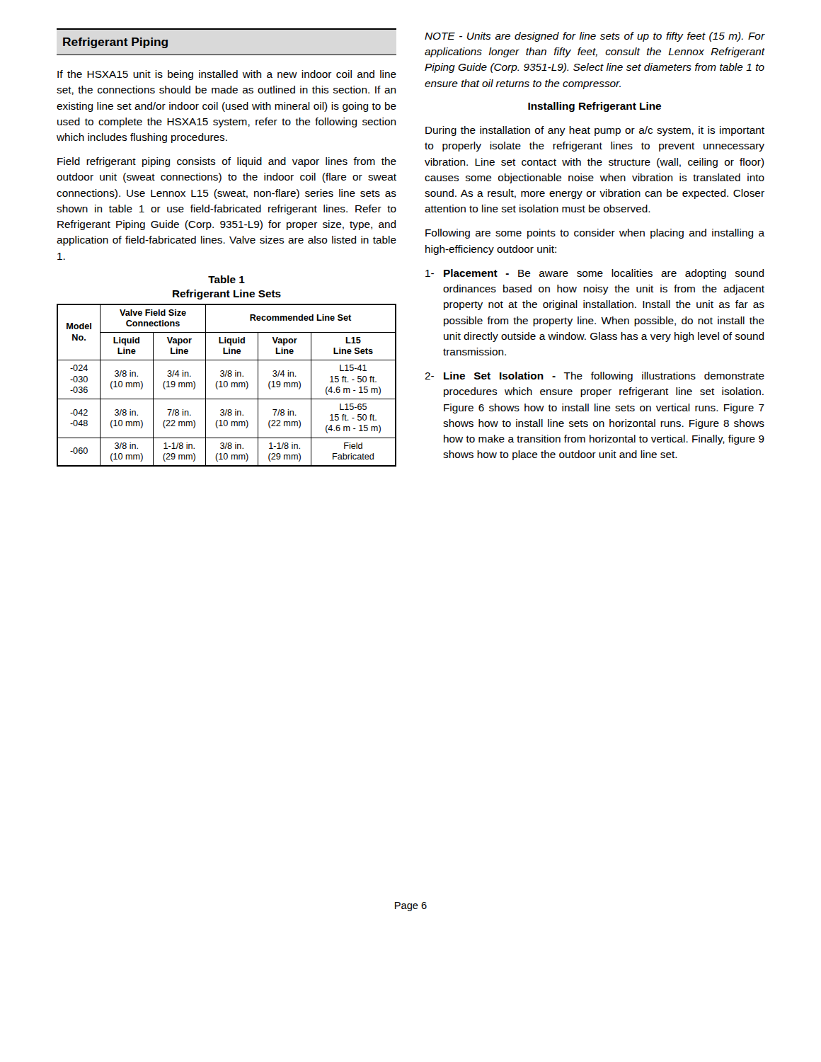Refrigerant Piping
If the HSXA15 unit is being installed with a new indoor coil and line set, the connections should be made as outlined in this section. If an existing line set and/or indoor coil (used with mineral oil) is going to be used to complete the HSXA15 system, refer to the following section which includes flushing procedures.
Field refrigerant piping consists of liquid and vapor lines from the outdoor unit (sweat connections) to the indoor coil (flare or sweat connections). Use Lennox L15 (sweat, non-flare) series line sets as shown in table 1 or use field-fabricated refrigerant lines. Refer to Refrigerant Piping Guide (Corp. 9351-L9) for proper size, type, and application of field-fabricated lines. Valve sizes are also listed in table 1.
Table 1
Refrigerant Line Sets
| Model No. | Valve Field Size Connections | Recommended Line Set |
| --- | --- | --- |
| Liquid Line | Vapor Line | Liquid Line | Vapor Line | L15 Line Sets |
| -024 -030 -036 | 3/8 in. (10 mm) | 3/4 in. (19 mm) | 3/8 in. (10 mm) | 3/4 in. (19 mm) | L15-41 15 ft. - 50 ft. (4.6 m - 15 m) |
| -042 -048 | 3/8 in. (10 mm) | 7/8 in. (22 mm) | 3/8 in. (10 mm) | 7/8 in. (22 mm) | L15-65 15 ft. - 50 ft. (4.6 m - 15 m) |
| -060 | 3/8 in. (10 mm) | 1-1/8 in. (29 mm) | 3/8 in. (10 mm) | 1-1/8 in. (29 mm) | Field Fabricated |
NOTE - Units are designed for line sets of up to fifty feet (15 m). For applications longer than fifty feet, consult the Lennox Refrigerant Piping Guide (Corp. 9351-L9). Select line set diameters from table 1 to ensure that oil returns to the compressor.
Installing Refrigerant Line
During the installation of any heat pump or a/c system, it is important to properly isolate the refrigerant lines to prevent unnecessary vibration. Line set contact with the structure (wall, ceiling or floor) causes some objectionable noise when vibration is translated into sound. As a result, more energy or vibration can be expected. Closer attention to line set isolation must be observed.
Following are some points to consider when placing and installing a high-efficiency outdoor unit:
Placement - Be aware some localities are adopting sound ordinances based on how noisy the unit is from the adjacent property not at the original installation. Install the unit as far as possible from the property line. When possible, do not install the unit directly outside a window. Glass has a very high level of sound transmission.
Line Set Isolation - The following illustrations demonstrate procedures which ensure proper refrigerant line set isolation. Figure 6 shows how to install line sets on vertical runs. Figure 7 shows how to install line sets on horizontal runs. Figure 8 shows how to make a transition from horizontal to vertical. Finally, figure 9 shows how to place the outdoor unit and line set.
Page 6